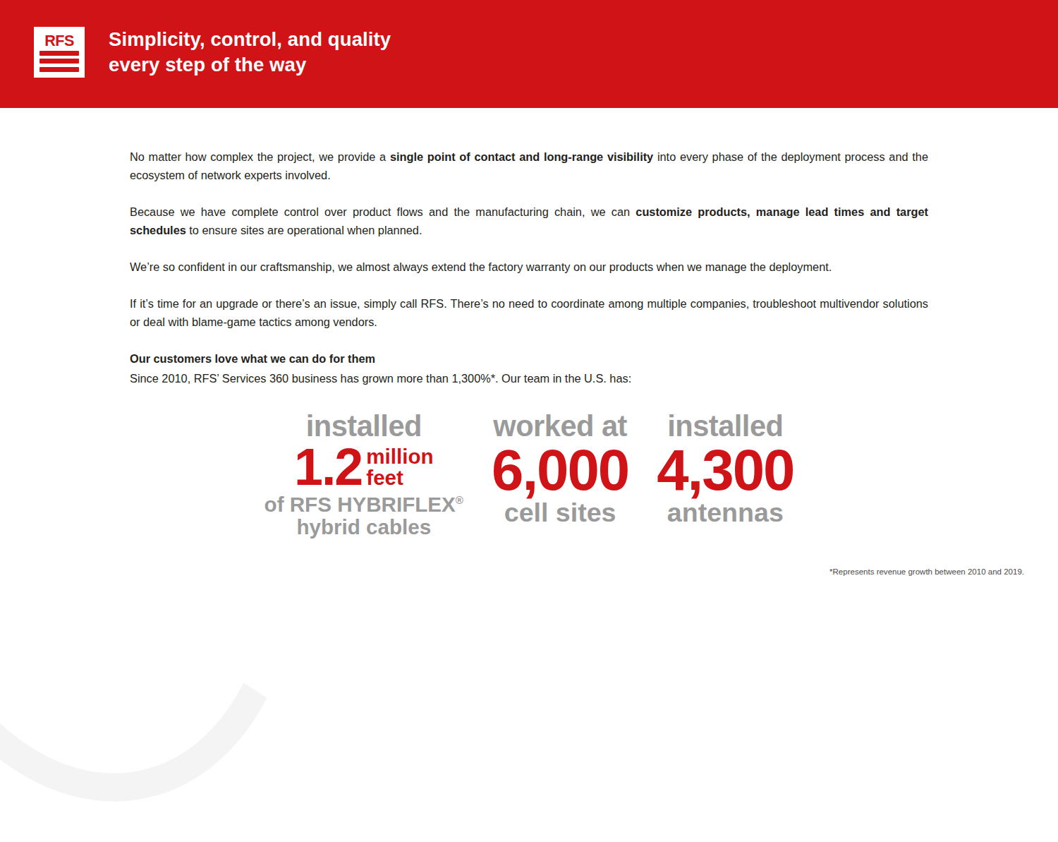RFS
Simplicity, control, and quality
every step of the way
No matter how complex the project, we provide a single point of contact and long-range visibility into every phase of the deployment process and the ecosystem of network experts involved.
Because we have complete control over product flows and the manufacturing chain, we can customize products, manage lead times and target schedules to ensure sites are operational when planned.
We’re so confident in our craftsmanship, we almost always extend the factory warranty on our products when we manage the deployment.
If it’s time for an upgrade or there’s an issue, simply call RFS. There’s no need to coordinate among multiple companies, troubleshoot multivendor solutions or deal with blame-game tactics among vendors.
Our customers love what we can do for them
Since 2010, RFS’ Services 360 business has grown more than 1,300%*. Our team in the U.S. has:
installed 1.2 million
feet of RFS HYBRIFLEX®
hybrid cables
worked at 6,000 cell sites
installed 4,300 antennas
*Represents revenue growth between 2010 and 2019.